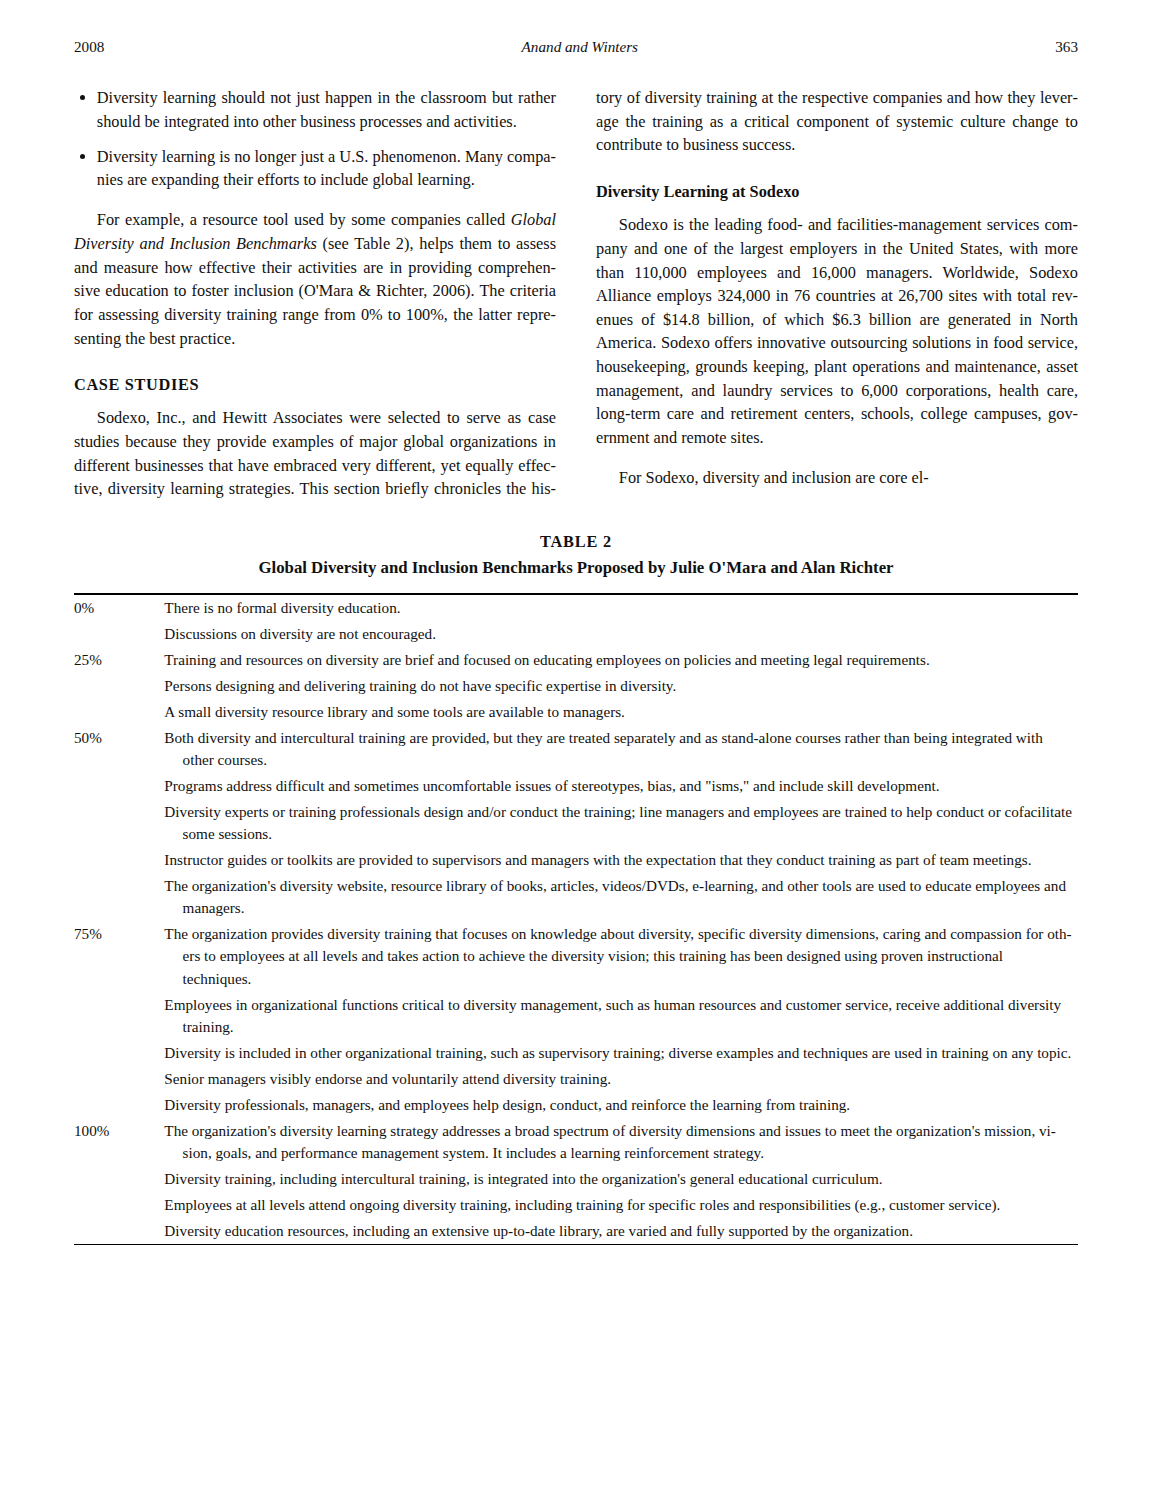2008 Anand and Winters 363
Diversity learning should not just happen in the classroom but rather should be integrated into other business processes and activities.
Diversity learning is no longer just a U.S. phenomenon. Many companies are expanding their efforts to include global learning.
For example, a resource tool used by some companies called Global Diversity and Inclusion Benchmarks (see Table 2), helps them to assess and measure how effective their activities are in providing comprehensive education to foster inclusion (O'Mara & Richter, 2006). The criteria for assessing diversity training range from 0% to 100%, the latter representing the best practice.
Case Studies
Sodexo, Inc., and Hewitt Associates were selected to serve as case studies because they provide examples of major global organizations in different businesses that have embraced very different, yet equally effective, diversity learning strategies. This section briefly chronicles the history of diversity training at the respective companies and how they leverage the training as a critical component of systemic culture change to contribute to business success.
Diversity Learning at Sodexo
Sodexo is the leading food- and facilities-management services company and one of the largest employers in the United States, with more than 110,000 employees and 16,000 managers. Worldwide, Sodexo Alliance employs 324,000 in 76 countries at 26,700 sites with total revenues of $14.8 billion, of which $6.3 billion are generated in North America. Sodexo offers innovative outsourcing solutions in food service, housekeeping, grounds keeping, plant operations and maintenance, asset management, and laundry services to 6,000 corporations, health care, long-term care and retirement centers, schools, college campuses, government and remote sites.
For Sodexo, diversity and inclusion are core el-
TABLE 2 Global Diversity and Inclusion Benchmarks Proposed by Julie O'Mara and Alan Richter
| 0% | There is no formal diversity education. |
| | Discussions on diversity are not encouraged. |
| 25% | Training and resources on diversity are brief and focused on educating employees on policies and meeting legal requirements. |
| | Persons designing and delivering training do not have specific expertise in diversity. |
| | A small diversity resource library and some tools are available to managers. |
| 50% | Both diversity and intercultural training are provided, but they are treated separately and as stand-alone courses rather than being integrated with other courses. |
| | Programs address difficult and sometimes uncomfortable issues of stereotypes, bias, and "isms," and include skill development. |
| | Diversity experts or training professionals design and/or conduct the training; line managers and employees are trained to help conduct or cofacilitate some sessions. |
| | Instructor guides or toolkits are provided to supervisors and managers with the expectation that they conduct training as part of team meetings. |
| | The organization's diversity website, resource library of books, articles, videos/DVDs, e-learning, and other tools are used to educate employees and managers. |
| 75% | The organization provides diversity training that focuses on knowledge about diversity, specific diversity dimensions, caring and compassion for others to employees at all levels and takes action to achieve the diversity vision; this training has been designed using proven instructional techniques. |
| | Employees in organizational functions critical to diversity management, such as human resources and customer service, receive additional diversity training. |
| | Diversity is included in other organizational training, such as supervisory training; diverse examples and techniques are used in training on any topic. |
| | Senior managers visibly endorse and voluntarily attend diversity training. |
| | Diversity professionals, managers, and employees help design, conduct, and reinforce the learning from training. |
| 100% | The organization's diversity learning strategy addresses a broad spectrum of diversity dimensions and issues to meet the organization's mission, vision, goals, and performance management system. It includes a learning reinforcement strategy. |
| | Diversity training, including intercultural training, is integrated into the organization's general educational curriculum. |
| | Employees at all levels attend ongoing diversity training, including training for specific roles and responsibilities (e.g., customer service). |
| | Diversity education resources, including an extensive up-to-date library, are varied and fully supported by the organization. |